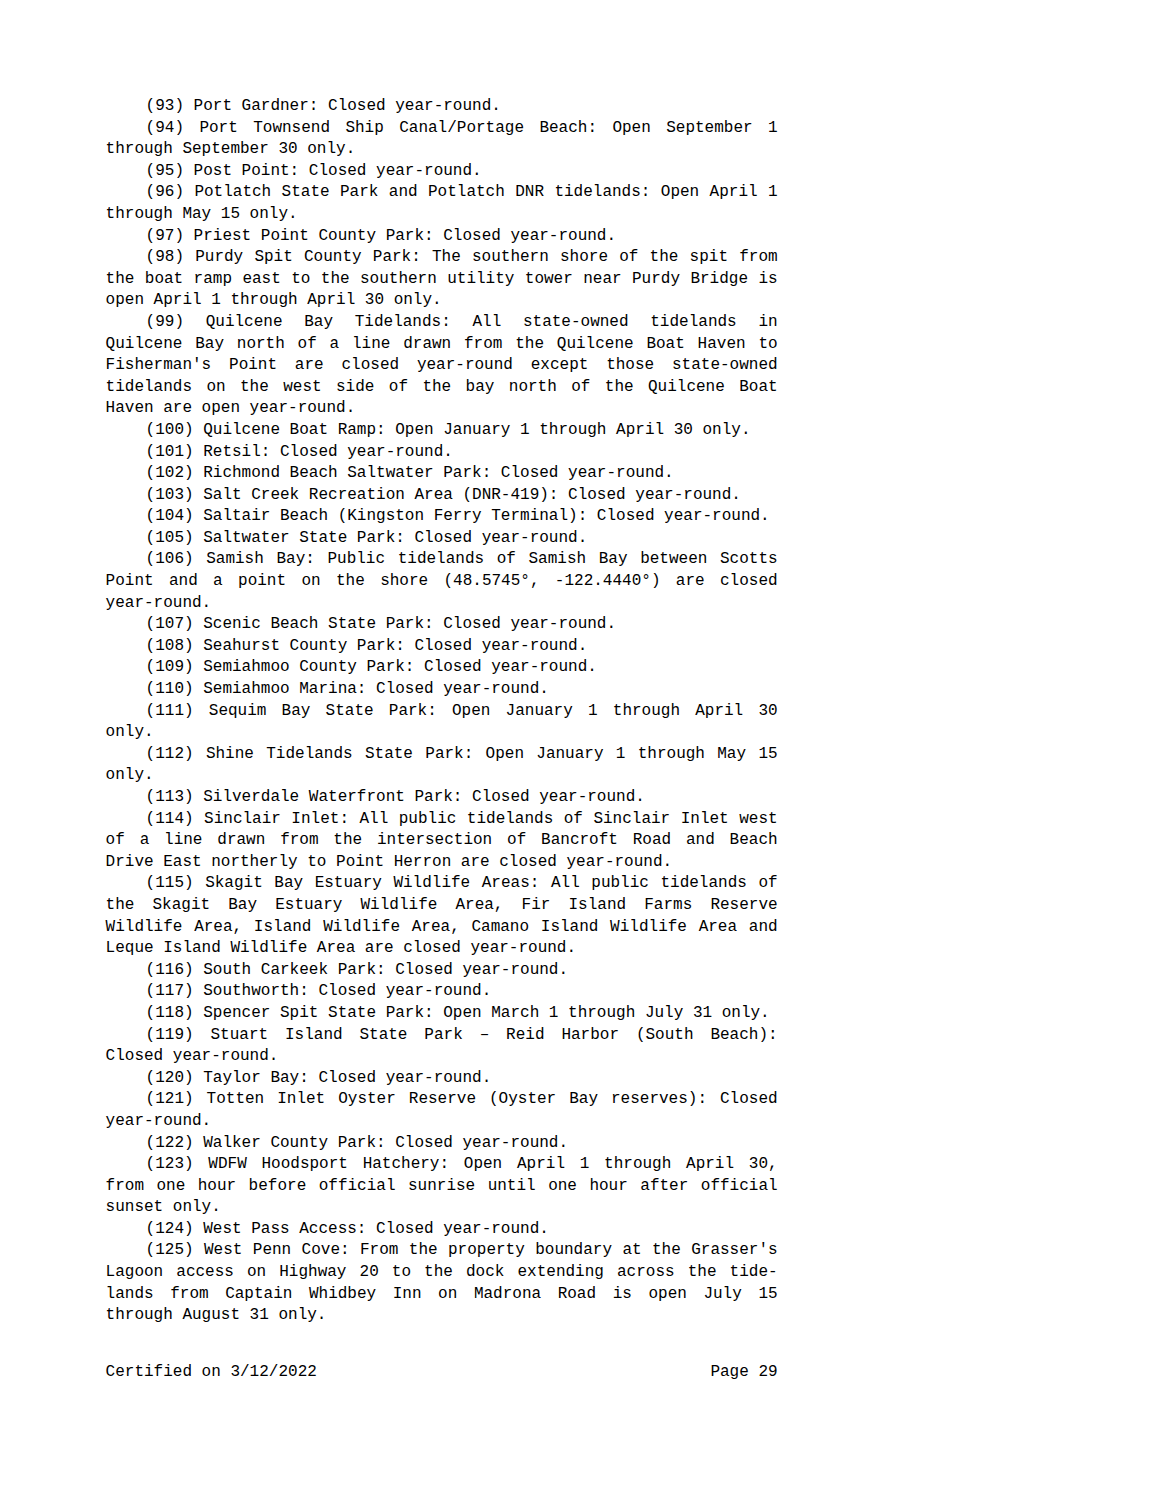(93) Port Gardner: Closed year-round.
(94) Port Townsend Ship Canal/Portage Beach: Open September 1 through September 30 only.
(95) Post Point: Closed year-round.
(96) Potlatch State Park and Potlatch DNR tidelands: Open April 1 through May 15 only.
(97) Priest Point County Park: Closed year-round.
(98) Purdy Spit County Park: The southern shore of the spit from the boat ramp east to the southern utility tower near Purdy Bridge is open April 1 through April 30 only.
(99) Quilcene Bay Tidelands: All state-owned tidelands in Quilcene Bay north of a line drawn from the Quilcene Boat Haven to Fisherman's Point are closed year-round except those state-owned tidelands on the west side of the bay north of the Quilcene Boat Haven are open year-round.
(100) Quilcene Boat Ramp: Open January 1 through April 30 only.
(101) Retsil: Closed year-round.
(102) Richmond Beach Saltwater Park: Closed year-round.
(103) Salt Creek Recreation Area (DNR-419): Closed year-round.
(104) Saltair Beach (Kingston Ferry Terminal): Closed year-round.
(105) Saltwater State Park: Closed year-round.
(106) Samish Bay: Public tidelands of Samish Bay between Scotts Point and a point on the shore (48.5745°, -122.4440°) are closed year-round.
(107) Scenic Beach State Park: Closed year-round.
(108) Seahurst County Park: Closed year-round.
(109) Semiahmoo County Park: Closed year-round.
(110) Semiahmoo Marina: Closed year-round.
(111) Sequim Bay State Park: Open January 1 through April 30 only.
(112) Shine Tidelands State Park: Open January 1 through May 15 only.
(113) Silverdale Waterfront Park: Closed year-round.
(114) Sinclair Inlet: All public tidelands of Sinclair Inlet west of a line drawn from the intersection of Bancroft Road and Beach Drive East northerly to Point Herron are closed year-round.
(115) Skagit Bay Estuary Wildlife Areas: All public tidelands of the Skagit Bay Estuary Wildlife Area, Fir Island Farms Reserve Wildlife Area, Island Wildlife Area, Camano Island Wildlife Area and Leque Island Wildlife Area are closed year-round.
(116) South Carkeek Park: Closed year-round.
(117) Southworth: Closed year-round.
(118) Spencer Spit State Park: Open March 1 through July 31 only.
(119) Stuart Island State Park – Reid Harbor (South Beach): Closed year-round.
(120) Taylor Bay: Closed year-round.
(121) Totten Inlet Oyster Reserve (Oyster Bay reserves): Closed year-round.
(122) Walker County Park: Closed year-round.
(123) WDFW Hoodsport Hatchery: Open April 1 through April 30, from one hour before official sunrise until one hour after official sunset only.
(124) West Pass Access: Closed year-round.
(125) West Penn Cove: From the property boundary at the Grasser's Lagoon access on Highway 20 to the dock extending across the tidelands from Captain Whidbey Inn on Madrona Road is open July 15 through August 31 only.
Certified on 3/12/2022 Page 29